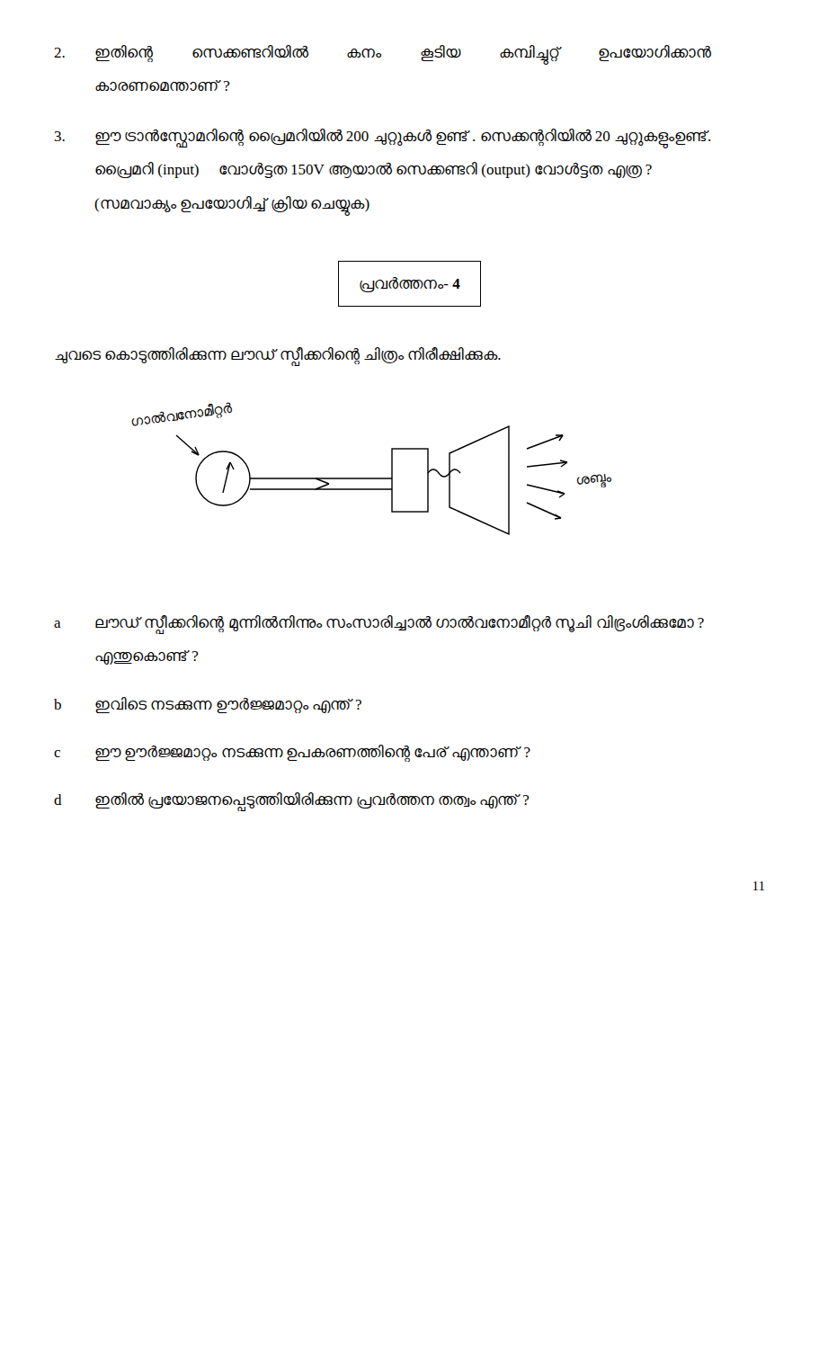2. ഇതിന്റെ സെക്കണ്ടറിയിൽ കനം കൂടിയ കമ്പിച്ചുറ്റ് ഉപയോഗിക്കാൻ കാരണമെന്താണ് ?
3. ഈ ട്രാൻസ്ഫോമറിന്റെ പ്രൈമറിയിൽ 200 ചുറ്റുകൾ ഉണ്ട് . സെക്കന്ററിയിൽ 20 ചുറ്റുകളുംഉണ്ട്. പ്രൈമറി (input) വോൾട്ടത 150V ആയാൽ സെക്കണ്ടറി (output) വോൾട്ടത എത്ര ?
(സമവാക്യം ഉപയോഗിച്ച് ക്രിയ ചെയ്യുക)
പ്രവർത്തനം- 4
ചുവടെ കൊടുത്തിരിക്കുന്ന ലൗഡ് സ്പീക്കറിന്റെ ചിത്രം നിരീക്ഷിക്കുക.
ഗാൽവനോമീറ്റർ ശബ്ദം
a ലൗഡ് സ്പീക്കറിന്റെ മുന്നിൽനിന്നും സംസാരിച്ചാൽ ഗാൽവനോമീറ്റർ സൂചി വിഭ്രംശിക്കുമോ ? എന്തുകൊണ്ട് ?
b ഇവിടെ നടക്കുന്ന ഊർജ്ജമാറ്റം എന്ത് ?
c ഈ ഊർജ്ജമാറ്റം നടക്കുന്ന ഉപകരണത്തിന്റെ പേര് എന്താണ് ?
d ഇതിൽ പ്രയോജനപ്പെടുത്തിയിരിക്കുന്ന പ്രവർത്തന തത്വം എന്ത് ?
11